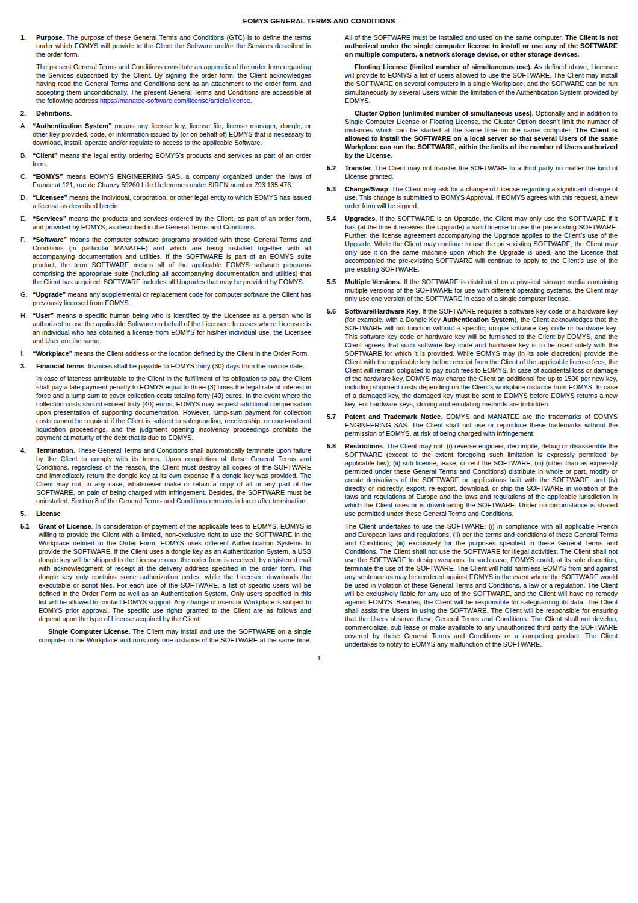EOMYS GENERAL TERMS AND CONDITIONS
1.
Purpose. The purpose of these General Terms and Conditions (GTC) is to define the terms under which EOMYS will provide to the Client the Software and/or the Services described in the order form.
The present General Terms and Conditions constitute an appendix of the order form regarding the Services subscribed by the Client. By signing the order form, the Client acknowledges having read the General Terms and Conditions sent as an attachment to the order form, and accepting them unconditionally. The present General Terms and Conditions are accessible at the following address https://manatee-software.com/license/article/licence.
2.
Definitions.
A.
“Authentication System” means any license key, license file, license manager, dongle, or other key provided, code, or information issued by (or on behalf of) EOMYS that is necessary to download, install, operate and/or regulate to access to the applicable Software.
B.
“Client” means the legal entity ordering EOMYS’s products and services as part of an order form.
C.
“EOMYS” means EOMYS ENGINEERING SAS, a company organized under the laws of France at 121, rue de Chanzy 59260 Lille Hellemmes under SIREN number 793 135 476.
D.
“Licensee” means the individual, corporation, or other legal entity to which EOMYS has issued a license as described herein.
E.
“Services” means the products and services ordered by the Client, as part of an order form, and provided by EOMYS, as described in the General Terms and Conditions.
F.
“Software” means the computer software programs provided with these General Terms and Conditions (in particular MANATEE) and which are being installed together with all accompanying documentation and utilities. If the SOFTWARE is part of an EOMYS suite product, the term SOFTWARE means all of the applicable EOMYS software programs comprising the appropriate suite (including all accompanying documentation and utilities) that the Client has acquired. SOFTWARE includes all Upgrades that may be provided by EOMYS.
G.
“Upgrade” means any supplemental or replacement code for computer software the Client has previously licensed from EOMYS.
H.
“User” means a specific human being who is identified by the Licensee as a person who is authorized to use the applicable Software on behalf of the Licensee. In cases where Licensee is an individual who has obtained a license from EOMYS for his/her individual use, the Licensee and User are the same.
I.
“Workplace” means the Client address or the location defined by the Client in the Order Form.
3.
Financial terms. Invoices shall be payable to EOMYS thirty (30) days from the invoice date.
In case of lateness attributable to the Client in the fulfillment of its obligation to pay, the Client shall pay a late payment penalty to EOMYS equal to three (3) times the legal rate of interest in force and a lump sum to cover collection costs totaling forty (40) euros. In the event where the collection costs should exceed forty (40) euros, EOMYS may request additional compensation upon presentation of supporting documentation. However, lump-sum payment for collection costs cannot be required if the Client is subject to safeguarding, receivership, or court-ordered liquidation proceedings, and the judgment opening insolvency proceedings prohibits the payment at maturity of the debt that is due to EOMYS.
4.
Termination. These General Terms and Conditions shall automatically terminate upon failure by the Client to comply with its terms. Upon completion of these General Terms and Conditions, regardless of the reason, the Client must destroy all copies of the SOFTWARE and immediately return the dongle key at its own expense if a dongle key was provided. The Client may not, in any case, whatsoever make or retain a copy of all or any part of the SOFTWARE, on pain of being charged with infringement. Besides, the SOFTWARE must be uninstalled. Section 8 of the General Terms and Conditions remains in force after termination.
5.
License
5.1
Grant of License. In consideration of payment of the applicable fees to EOMYS, EOMYS is willing to provide the Client with a limited, non-exclusive right to use the SOFTWARE in the Workplace defined in the Order Form. EOMYS uses different Authentication Systems to provide the SOFTWARE. If the Client uses a dongle key as an Authentication System, a USB dongle key will be shipped to the Licensee once the order form is received, by registered mail with acknowledgment of receipt at the delivery address specified in the order form. This dongle key only contains some authorization codes, while the Licensee downloads the executable or script files. For each use of the SOFTWARE, a list of specific users will be defined in the Order Form as well as an Authentication System. Only users specified in this list will be allowed to contact EOMYS support. Any change of users or Workplace is subject to EOMYS prior approval. The specific use rights granted to the Client are as follows and depend upon the type of License acquired by the Client:
Single Computer License. The Client may install and use the SOFTWARE on a single computer in the Workplace and runs only one instance of the SOFTWARE at the same time. All of the SOFTWARE must be installed and used on the same computer. The Client is not authorized under the single computer license to install or use any of the SOFTWARE on multiple computers, a network storage device, or other storage devices.
Floating License (limited number of simultaneous use). As defined above, Licensee will provide to EOMYS a list of users allowed to use the SOFTWARE. The Client may install the SOFTWARE on several computers in a single Workplace, and the SOFWARE can be run simultaneously by several Users within the limitation of the Authentication System provided by EOMYS.
Cluster Option (unlimited number of simultaneous uses). Optionally and in addition to Single Computer License or Floating License, the Cluster Option doesn’t limit the number of instances which can be started at the same time on the same computer. The Client is allowed to install the SOFTWARE on a local server so that several Users of the same Workplace can run the SOFTWARE, within the limits of the number of Users authorized by the License.
5.2
Transfer. The Client may not transfer the SOFTWARE to a third party no matter the kind of License granted.
5.3
Change/Swap. The Client may ask for a change of License regarding a significant change of use. This change is submitted to EOMYS Approval. If EOMYS agrees with this request, a new order form will be signed.
5.4
Upgrades. If the SOFTWARE is an Upgrade, the Client may only use the SOFTWARE if it has (at the time it receives the Upgrade) a valid license to use the pre-existing SOFTWARE. Further, the license agreement accompanying the Upgrade applies to the Client’s use of the Upgrade. While the Client may continue to use the pre-existing SOFTWARE, the Client may only use it on the same machine upon which the Upgrade is used, and the License that accompanied the pre-existing SOFTWARE will continue to apply to the Client’s use of the pre-existing SOFTWARE.
5.5
Multiple Versions. If the SOFTWARE is distributed on a physical storage media containing multiple versions of the SOFTWARE for use with different operating systems, the Client may only use one version of the SOFTWARE in case of a single computer license.
5.6
Software/Hardware Key. If the SOFTWARE requires a software key code or a hardware key (for example, with a Dongle Key Authentication System), the Client acknowledges that the SOFTWARE will not function without a specific, unique software key code or hardware key. This software key code or hardware key will be furnished to the Client by EOMYS, and the Client agrees that such software key code and hardware key is to be used solely with the SOFTWARE for which it is provided. While EOMYS may (in its sole discretion) provide the Client with the applicable key before receipt from the Client of the applicable license fees, the Client will remain obligated to pay such fees to EOMYS. In case of accidental loss or damage of the hardware key, EOMYS may charge the Client an additional fee up to 150€ per new key, including shipment costs depending on the Client’s workplace distance from EOMYS. In case of a damaged key, the damaged key must be sent to EOMYS before EOMYS returns a new key. For hardware keys, cloning and emulating methods are forbidden.
5.7
Patent and Trademark Notice. EOMYS and MANATEE are the trademarks of EOMYS ENGINEERING SAS. The Client shall not use or reproduce these trademarks without the permission of EOMYS, at risk of being charged with infringement.
5.8
Restrictions. The Client may not: (i) reverse engineer, decompile, debug or disassemble the SOFTWARE (except to the extent foregoing such limitation is expressly permitted by applicable law); (ii) sub-license, lease, or rent the SOFTWARE; (iii) (other than as expressly permitted under these General Terms and Conditions) distribute in whole or part, modify or create derivatives of the SOFTWARE or applications built with the SOFTWARE; and (iv) directly or indirectly, export, re-export, download, or ship the SOFTWARE in violation of the laws and regulations of Europe and the laws and regulations of the applicable jurisdiction in which the Client uses or is downloading the SOFTWARE. Under no circumstance is shared use permitted under these General Terms and Conditions.
The Client undertakes to use the SOFTWARE: (i) in compliance with all applicable French and European laws and regulations; (ii) per the terms and conditions of these General Terms and Conditions; (iii) exclusively for the purposes specified in these General Terms and Conditions. The Client shall not use the SOFTWARE for illegal activities. The Client shall not use the SOFTWARE to design weapons. In such case, EOMYS could, at its sole discretion, terminate the use of the SOFTWARE. The Client will hold harmless EOMYS from and against any sentence as may be rendered against EOMYS in the event where the SOFTWARE would be used in violation of these General Terms and Conditions, a law or a regulation. The Client will be exclusively liable for any use of the SOFTWARE, and the Client will have no remedy against EOMYS. Besides, the Client will be responsible for safeguarding its data. The Client shall assist the Users in using the SOFTWARE. The Client will be responsible for ensuring that the Users observe these General Terms and Conditions. The Client shall not develop, commercialize, sub-lease or make available to any unauthorized third party the SOFTWARE covered by these General Terms and Conditions or a competing product. The Client undertakes to notify to EOMYS any malfunction of the SOFTWARE.
1